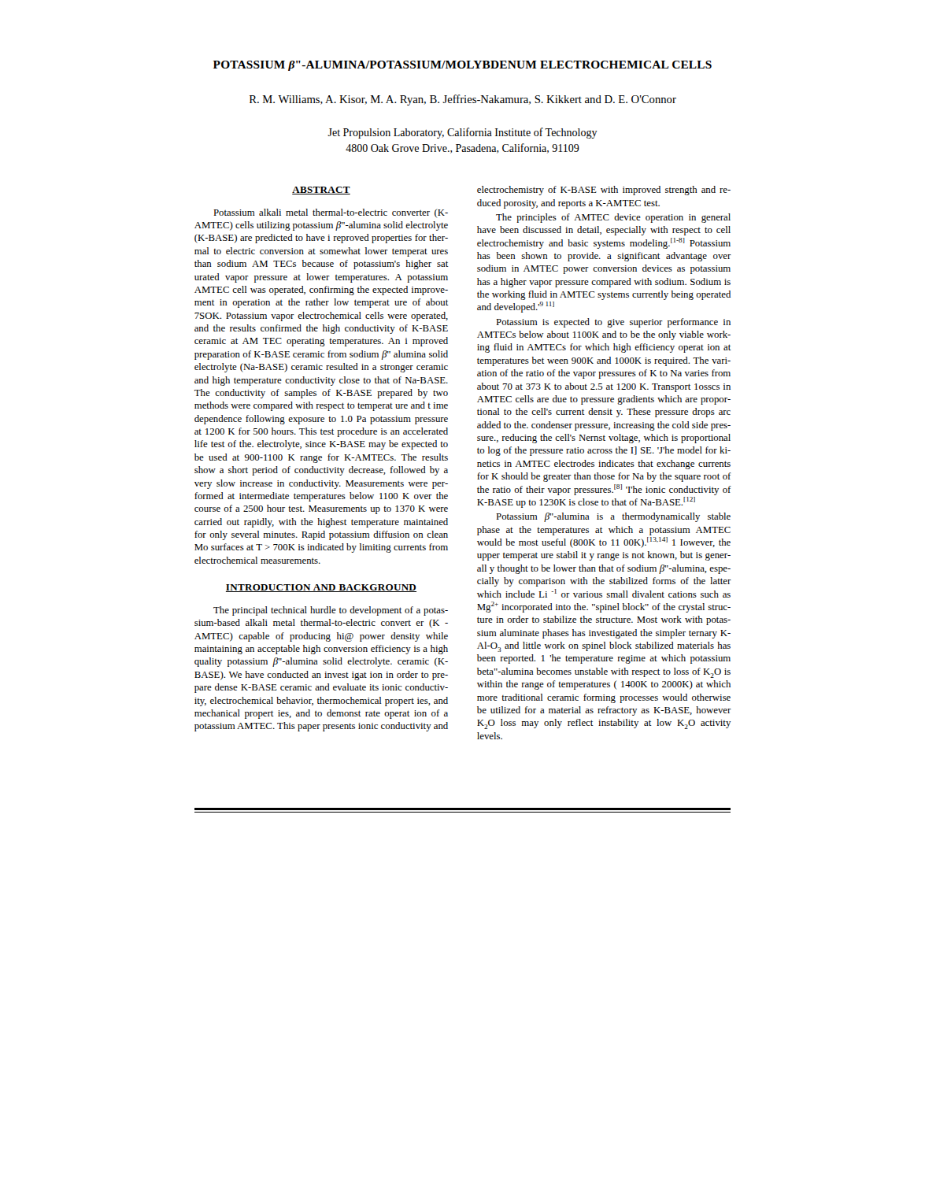POTASSIUM β"-ALUMINA/POTASSIUM/MOLYBDENUM ELECTROCHEMICAL CELLS
R. M. Williams, A. Kisor, M. A. Ryan, B. Jeffries-Nakamura, S. Kikkert and D. E. O'Connor
Jet Propulsion Laboratory, California Institute of Technology
4800 Oak Grove Drive., Pasadena, California, 91109
ABSTRACT
Potassium alkali metal thermal-to-electric converter (K-AMTEC) cells utilizing potassium β"-alumina solid electrolyte (K-BASE) are predicted to have i reproved properties for thermal to electric conversion at somewhat lower temperat ures than sodium AM TECs because of potassium's higher sat urated vapor pressure at lower temperatures. A potassium AMTEC cell was operated, confirming the expected improvement in operation at the rather low temperat ure of about 7SOK. Potassium vapor electrochemical cells were operated, and the results confirmed the high conductivity of K-BASE ceramic at AM TEC operating temperatures. An i mproved preparation of K-BASE ceramic from sodium β" alumina solid electrolyte (Na-BASE) ceramic resulted in a stronger ceramic and high temperature conductivity close to that of Na-BASE. The conductivity of samples of K-BASE prepared by two methods were compared with respect to temperat ure and t ime dependence following exposure to 1.0 Pa potassium pressure at 1200 K for 500 hours. This test procedure is an accelerated life test of the. electrolyte, since K-BASE may be expected to be used at 900-1100 K range for K-AMTECs. The results show a short period of conductivity decrease, followed by a very slow increase in conductivity. Measurements were performed at intermediate temperatures below 1100 K over the course of a 2500 hour test. Measurements up to 1370 K were carried out rapidly, with the highest temperature maintained for only several minutes. Rapid potassium diffusion on clean Mo surfaces at T > 700K is indicated by limiting currents from electrochemical measurements.
INTRODUCTION AND BACKGROUND
The principal technical hurdle to development of a potassium-based alkali metal thermal-to-electric convert er (K -AMTEC) capable of producing hi@ power density while maintaining an acceptable high conversion efficiency is a high quality potassium β"-alumina solid electrolyte. ceramic (K-BASE). We have conducted an invest igat ion in order to prepare dense K-BASE ceramic and evaluate its ionic conductivity, electrochemical behavior, thermochemical propert ies, and mechanical propert ies, and to demonst rate operat ion of a potassium AMTEC. This paper presents ionic conductivity and electrochemistry of K-BASE with improved strength and reduced porosity, and reports a K-AMTEC test.
The principles of AMTEC device operation in general have been discussed in detail, especially with respect to cell electrochemistry and basic systems modeling.[1-8] Potassium has been shown to provide. a significant advantage over sodium in AMTEC power conversion devices as potassium has a higher vapor pressure compared with sodium. Sodium is the working fluid in AMTEC systems currently being operated and developed.'9 11]
Potassium is expected to give superior performance in AMTECs below about 1100K and to be the only viable working fluid in AMTECs for which high efficiency operat ion at temperatures bet ween 900K and 1000K is required. The variation of the ratio of the vapor pressures of K to Na varies from about 70 at 373 K to about 2.5 at 1200 K. Transport 1osscs in AMTEC cells are due to pressure gradients which are proportional to the cell's current densit y. These pressure drops arc added to the. condenser pressure, increasing the cold side pressure., reducing the cell's Nernst voltage, which is proportional to log of the pressure ratio across the I] SE. 'J'he model for kinetics in AMTEC electrodes indicates that exchange currents for K should be greater than those for Na by the square root of the ratio of their vapor pressures.[8] 'I'he ionic conductivity of K-BASE up to 1230K is close to that of Na-BASE.[12]
Potassium β"-alumina is a thermodynamically stable phase at the temperatures at which a potassium AMTEC would be most useful (800K to 11 00K).[13,14] 1 Iowever, the upper temperat ure stabil it y range is not known, but is generall y thought to be lower than that of sodium β"-alumina, especially by comparison with the stabilized forms of the latter which include Li -1 or various small divalent cations such as Mg2+ incorporated into the. "spinel block" of the crystal structure in order to stabilize the structure. Most work with potassium aluminate phases has investigated the simpler ternary K-Al-O3 and little work on spinel block stabilized materials has been reported. 1 'he temperature regime at which potassium beta"-alumina becomes unstable with respect to loss of K2O is within the range of temperatures ( 1400K to 2000K) at which more traditional ceramic forming processes would otherwise be utilized for a material as refractory as K-BASE, however K2O loss may only reflect instability at low K2O activity levels.